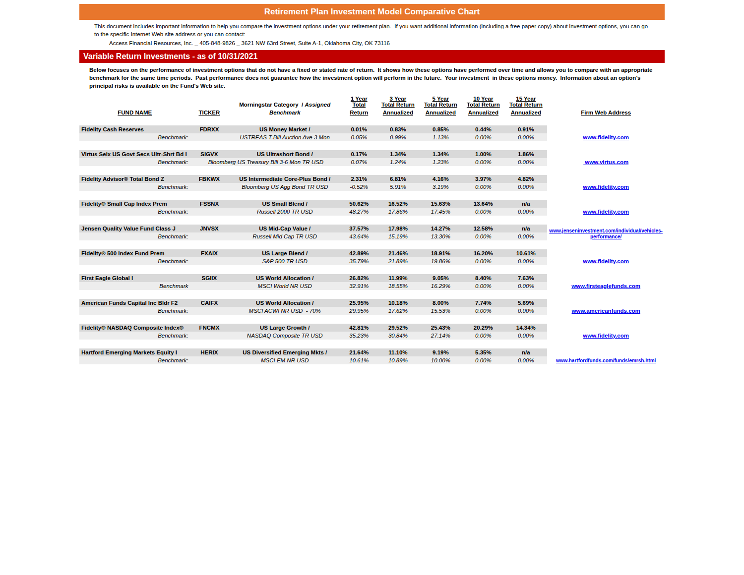Retirement Plan Investment Model Comparative Chart
This document includes important information to help you compare the investment options under your retirement plan. If you want additional information (including a free paper copy) about investment options, you can go to the specific Internet Web site address or you can contact:
Access Financial Resources, Inc. _ 405-848-9826 _ 3621 NW 63rd Street, Suite A-1, Oklahoma City, OK 73116
Variable Return Investments - as of 10/31/2021
Below focuses on the performance of investment options that do not have a fixed or stated rate of return. It shows how these options have performed over time and allows you to compare with an appropriate benchmark for the same time periods. Past performance does not guarantee how the investment option will perform in the future. Your investment in these options money. Information about an option’s principal risks is available on the Fund's Web site.
| | | Morningstar Category / Assigned | 1 Year Total | 3 Year Total Return | 5 Year Total Return | 10 Year Total Return | 15 Year Total Return | |
| --- | --- | --- | --- | --- | --- | --- | --- | --- |
| FUND NAME | TICKER | Benchmark | Return | Annualized | Annualized | Annualized | Annualized | Firm Web Address |
| Fidelity Cash Reserves | FDRXX | US Money Market / | 0.01% | 0.83% | 0.85% | 0.44% | 0.91% | www.fidelity.com |
| Benchmark: | | USTREAS T-Bill Auction Ave 3 Mon | 0.05% | 0.99% | 1.13% | 0.00% | 0.00% |
| Virtus Seix US Govt Secs Ultr-Shrt Bd I | SIGVX | US Ultrashort Bond / | 0.17% | 1.34% | 1.34% | 1.00% | 1.86% | www.virtus.com |
| Benchmark: | Bloomberg US Treasury Bill 3-6 Mon TR USD | 0.07% | 1.24% | 1.23% | 0.00% | 0.00% |
| Fidelity Advisor® Total Bond Z | FBKWX | US Intermediate Core-Plus Bond / | 2.31% | 6.81% | 4.16% | 3.97% | 4.82% | www.fidelity.com |
| Benchmark: | | Bloomberg US Agg Bond TR USD | -0.52% | 5.91% | 3.19% | 0.00% | 0.00% |
| Fidelity® Small Cap Index Prem | FSSNX | US Small Blend / | 50.62% | 16.52% | 15.63% | 13.64% | n/a | www.fidelity.com |
| Benchmark: | | Russell 2000 TR USD | 48.27% | 17.86% | 17.45% | 0.00% | 0.00% |
| Jensen Quality Value Fund Class J | JNVSX | US Mid-Cap Value / | 37.57% | 17.98% | 14.27% | 12.58% | n/a | www.jenseninvestment.com/individual/vehicles-performance/ |
| Benchmark: | | Russell Mid Cap TR USD | 43.64% | 15.19% | 13.30% | 0.00% | 0.00% |
| Fidelity® 500 Index Fund Prem | FXAIX | US Large Blend / | 42.89% | 21.46% | 18.91% | 16.20% | 10.61% | www.fidelity.com |
| Benchmark: | | S&P 500 TR USD | 35.79% | 21.89% | 19.86% | 0.00% | 0.00% |
| First Eagle Global I | SGIIX | US World Allocation / | 26.82% | 11.99% | 9.05% | 8.40% | 7.63% | www.firsteaglefunds.com |
| Benchmark | | MSCI World NR USD | 32.91% | 18.55% | 16.29% | 0.00% | 0.00% |
| American Funds Capital Inc Bldr F2 | CAIFX | US World Allocation / | 25.95% | 10.18% | 8.00% | 7.74% | 5.69% | www.americanfunds.com |
| Benchmark: | | MSCI ACWI NR USD - 70% | 29.95% | 17.62% | 15.53% | 0.00% | 0.00% |
| Fidelity® NASDAQ Composite Index® | FNCMX | US Large Growth / | 42.81% | 29.52% | 25.43% | 20.29% | 14.34% | www.fidelity.com |
| Benchmark: | | NASDAQ Composite TR USD | 35.23% | 30.84% | 27.14% | 0.00% | 0.00% |
| Hartford Emerging Markets Equity I | HERIX | US Diversified Emerging Mkts / | 21.64% | 11.10% | 9.19% | 5.35% | n/a | www.hartfordfunds.com/funds/emrsh.html |
| Benchmark: | | MSCI EM NR USD | 10.61% | 10.89% | 10.00% | 0.00% | 0.00% |